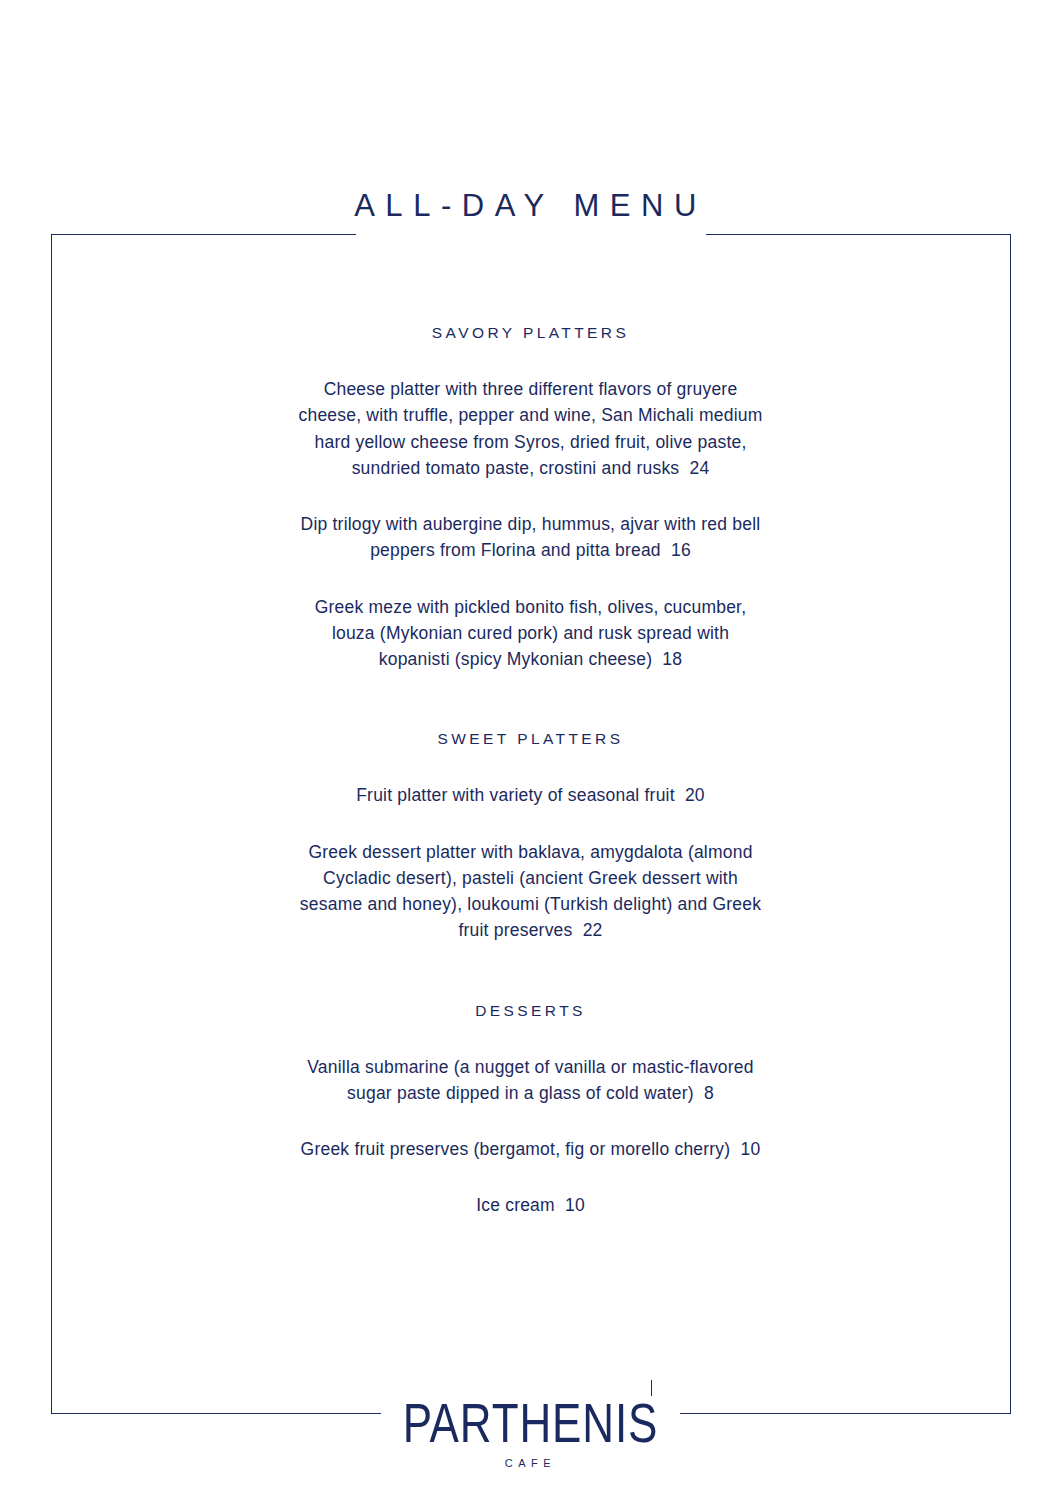ALL-DAY MENU
SAVORY PLATTERS
Cheese platter with three different flavors of gruyere cheese, with truffle, pepper and wine, San Michali medium hard yellow cheese from Syros, dried fruit, olive paste, sundried tomato paste, crostini and rusks 24
Dip trilogy with aubergine dip, hummus, ajvar with red bell peppers from Florina and pitta bread 16
Greek meze with pickled bonito fish, olives, cucumber, louza (Mykonian cured pork) and rusk spread with kopanisti (spicy Mykonian cheese) 18
SWEET PLATTERS
Fruit platter with variety of seasonal fruit 20
Greek dessert platter with baklava, amygdalota (almond Cycladic desert), pasteli (ancient Greek dessert with sesame and honey), loukoumi (Turkish delight) and Greek fruit preserves 22
DESSERTS
Vanilla submarine (a nugget of vanilla or mastic-flavored sugar paste dipped in a glass of cold water) 8
Greek fruit preserves (bergamot, fig or morello cherry) 10
Ice cream 10
PARTHENIS
CAFE